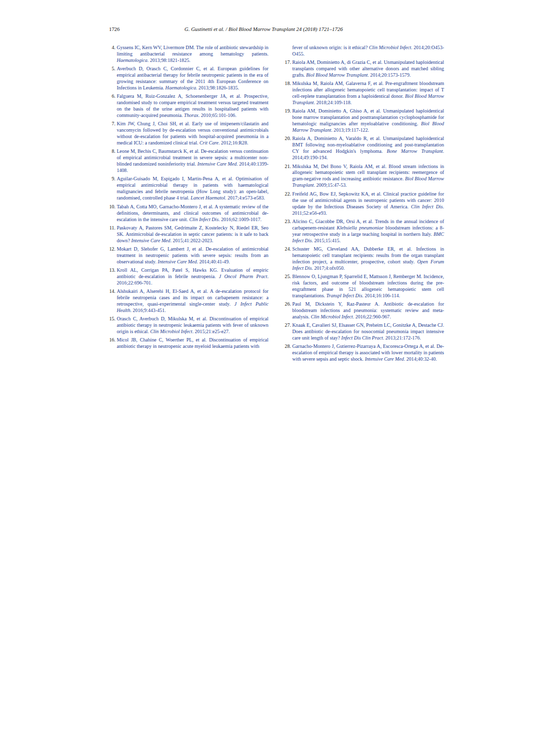1726
G. Gustinetti et al. / Biol Blood Marrow Transplant 24 (2018) 1721–1726
4 Gyssens IC, Kern WV, Livermore DM. The role of antibiotic stewardship in limiting antibacterial resistance among hematology patients. Haematologica. 2013;98:1821-1825.
5 Averbuch D, Orasch C, Cordonnier C, et al. European guidelines for empirical antibacterial therapy for febrile neutropenic patients in the era of growing resistance: summary of the 2011 4th European Conference on Infections in Leukemia. Haematologica. 2013;98:1826-1835.
6 Falguera M, Ruiz-Gonzalez A, Schoenenberger JA, et al. Prospective, randomised study to compare empirical treatment versus targeted treatment on the basis of the urine antigen results in hospitalised patients with community-acquired pneumonia. Thorax. 2010;65:101-106.
7 Kim JW, Chung J, Choi SH, et al. Early use of imipenem/cilastatin and vancomycin followed by de-escalation versus conventional antimicrobials without de-escalation for patients with hospital-acquired pneumonia in a medical ICU: a randomized clinical trial. Crit Care. 2012;16:R28.
8 Leone M, Bechis C, Baumstarck K, et al. De-escalation versus continuation of empirical antimicrobial treatment in severe sepsis: a multicenter non-blinded randomized noninferiority trial. Intensive Care Med. 2014;40:1399-1408.
9 Aguilar-Guisado M, Espigado I, Martin-Pena A, et al. Optimisation of empirical antimicrobial therapy in patients with haematological malignancies and febrile neutropenia (How Long study): an open-label, randomised, controlled phase 4 trial. Lancet Haematol. 2017;4:e573-e583.
10 Tabah A, Cotta MO, Garnacho-Montero J, et al. A systematic review of the definitions, determinants, and clinical outcomes of antimicrobial de-escalation in the intensive care unit. Clin Infect Dis. 2016;62:1009-1017.
11 Paskovaty A, Pastores SM, Gedrimaite Z, Kostelecky N, Riedel ER, Seo SK. Antimicrobial de-escalation in septic cancer patients: is it safe to back down? Intensive Care Med. 2015;41:2022-2023.
12 Mokart D, Slehofer G, Lambert J, et al. De-escalation of antimicrobial treatment in neutropenic patients with severe sepsis: results from an observational study. Intensive Care Med. 2014;40:41-49.
13 Kroll AL, Corrigan PA, Patel S, Hawks KG. Evaluation of empiric antibiotic de-escalation in febrile neutropenia. J Oncol Pharm Pract. 2016;22:696-701.
14 Alshukairi A, Alserehi H, El-Saed A, et al. A de-escalation protocol for febrile neutropenia cases and its impact on carbapenem resistance: a retrospective, quasi-experimental single-center study. J Infect Public Health. 2016;9:443-451.
15 Orasch C, Averbuch D, Mikulska M, et al. Discontinuation of empirical antibiotic therapy in neutropenic leukaemia patients with fever of unknown origin is ethical. Clin Microbiol Infect. 2015;21:e25-e27.
16 Micol JB, Chahine C, Woerther PL, et al. Discontinuation of empirical antibiotic therapy in neutropenic acute myeloid leukaemia patients with
16fever of unknown origin: is it ethical? Clin Microbiol Infect. 2014;20:O453-O455.
17 Raiola AM, Dominietto A, di Grazia C, et al. Unmanipulated haploidentical transplants compared with other alternative donors and matched sibling grafts. Biol Blood Marrow Transplant. 2014;20:1573-1579.
18 Mikulska M, Raiola AM, Galaverna F, et al. Pre-engraftment bloodstream infections after allogeneic hematopoietic cell transplantation: impact of T cell-replete transplantation from a haploidentical donor. Biol Blood Marrow Transplant. 2018;24:109-118.
19 Raiola AM, Dominietto A, Ghiso A, et al. Unmanipulated haploidentical bone marrow transplantation and posttransplantation cyclophosphamide for hematologic malignancies after myeloablative conditioning. Biol Blood Marrow Transplant. 2013;19:117-122.
20 Raiola A, Dominietto A, Varaldo R, et al. Unmanipulated haploidentical BMT following non-myeloablative conditioning and post-transplantation CY for advanced Hodgkin's lymphoma. Bone Marrow Transplant. 2014;49:190-194.
21 Mikulska M, Del Bono V, Raiola AM, et al. Blood stream infections in allogeneic hematopoietic stem cell transplant recipients: reemergence of gram-negative rods and increasing antibiotic resistance. Biol Blood Marrow Transplant. 2009;15:47-53.
22 Freifeld AG, Bow EJ, Sepkowitz KA, et al. Clinical practice guideline for the use of antimicrobial agents in neutropenic patients with cancer: 2010 update by the Infectious Diseases Society of America. Clin Infect Dis. 2011;52:e56-e93.
23 Alicino C, Giacobbe DR, Orsi A, et al. Trends in the annual incidence of carbapenem-resistant Klebsiella pneumoniae bloodstream infections: a 8-year retrospective study in a large teaching hospital in northern Italy. BMC Infect Dis. 2015;15:415.
24 Schuster MG, Cleveland AA, Dubberke ER, et al. Infections in hematopoietic cell transplant recipients: results from the organ transplant infection project, a multicenter, prospective, cohort study. Open Forum Infect Dis. 2017;4:ofx050.
25 Blennow O, Ljungman P, Sparrelid E, Mattsson J, Remberger M. Incidence, risk factors, and outcome of bloodstream infections during the pre-engraftment phase in 521 allogeneic hematopoietic stem cell transplantations. Transpl Infect Dis. 2014;16:106-114.
26 Paul M, Dickstein Y, Raz-Pasteur A. Antibiotic de-escalation for bloodstream infections and pneumonia: systematic review and meta-analysis. Clin Microbiol Infect. 2016;22:960-967.
27 Knaak E, Cavalieri SJ, Elsasser GN, Preheim LC, Gonitzke A, Destache CJ. Does antibiotic de-escalation for nosocomial pneumonia impact intensive care unit length of stay? Infect Dis Clin Pract. 2013;21:172-176.
28 Garnacho-Montero J, Gutierrez-Pizarraya A, Escoresca-Ortega A, et al. De-escalation of empirical therapy is associated with lower mortality in patients with severe sepsis and septic shock. Intensive Care Med. 2014;40:32-40.